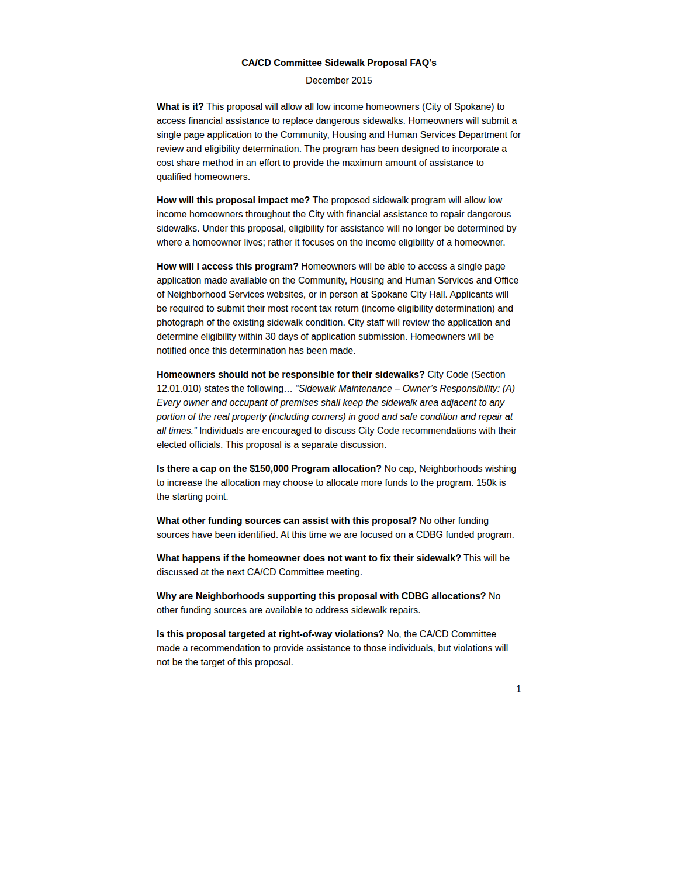CA/CD Committee Sidewalk Proposal FAQ’s
December 2015
What is it? This proposal will allow all low income homeowners (City of Spokane) to access financial assistance to replace dangerous sidewalks. Homeowners will submit a single page application to the Community, Housing and Human Services Department for review and eligibility determination. The program has been designed to incorporate a cost share method in an effort to provide the maximum amount of assistance to qualified homeowners.
How will this proposal impact me? The proposed sidewalk program will allow low income homeowners throughout the City with financial assistance to repair dangerous sidewalks. Under this proposal, eligibility for assistance will no longer be determined by where a homeowner lives; rather it focuses on the income eligibility of a homeowner.
How will I access this program? Homeowners will be able to access a single page application made available on the Community, Housing and Human Services and Office of Neighborhood Services websites, or in person at Spokane City Hall. Applicants will be required to submit their most recent tax return (income eligibility determination) and photograph of the existing sidewalk condition. City staff will review the application and determine eligibility within 30 days of application submission. Homeowners will be notified once this determination has been made.
Homeowners should not be responsible for their sidewalks? City Code (Section 12.01.010) states the following… “Sidewalk Maintenance – Owner’s Responsibility: (A) Every owner and occupant of premises shall keep the sidewalk area adjacent to any portion of the real property (including corners) in good and safe condition and repair at all times.” Individuals are encouraged to discuss City Code recommendations with their elected officials. This proposal is a separate discussion.
Is there a cap on the $150,000 Program allocation? No cap, Neighborhoods wishing to increase the allocation may choose to allocate more funds to the program. 150k is the starting point.
What other funding sources can assist with this proposal? No other funding sources have been identified. At this time we are focused on a CDBG funded program.
What happens if the homeowner does not want to fix their sidewalk? This will be discussed at the next CA/CD Committee meeting.
Why are Neighborhoods supporting this proposal with CDBG allocations? No other funding sources are available to address sidewalk repairs.
Is this proposal targeted at right-of-way violations? No, the CA/CD Committee made a recommendation to provide assistance to those individuals, but violations will not be the target of this proposal.
1